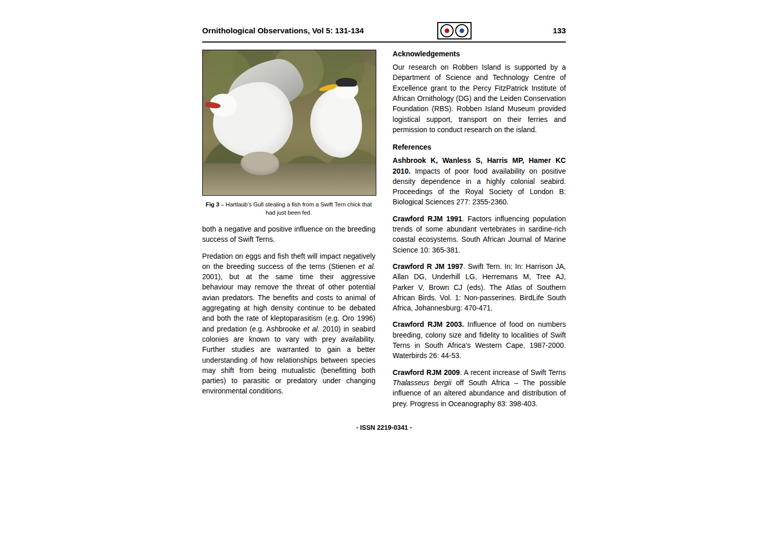Ornithological Observations, Vol 5: 131-134
133
Fig 3 – Hartlaub’s Gull stealing a fish from a Swift Tern chick that had just been fed.
both a negative and positive influence on the breeding success of Swift Terns.
Predation on eggs and fish theft will impact negatively on the breeding success of the terns (Stienen et al. 2001), but at the same time their aggressive behaviour may remove the threat of other potential avian predators. The benefits and costs to animal of aggregating at high density continue to be debated and both the rate of kleptoparasitism (e.g. Oro 1996) and predation (e.g. Ashbrooke et al. 2010) in seabird colonies are known to vary with prey availability. Further studies are warranted to gain a better understanding of how relationships between species may shift from being mutualistic (benefitting both parties) to parasitic or predatory under changing environmental conditions.
Acknowledgements
Our research on Robben Island is supported by a Department of Science and Technology Centre of Excellence grant to the Percy FitzPatrick Institute of African Ornithology (DG) and the Leiden Conservation Foundation (RBS). Robben Island Museum provided logistical support, transport on their ferries and permission to conduct research on the island.
References
Ashbrook K, Wanless S, Harris MP, Hamer KC 2010. Impacts of poor food availability on positive density dependence in a highly colonial seabird. Proceedings of the Royal Society of London B: Biological Sciences 277: 2355-2360.
Crawford RJM 1991. Factors influencing population trends of some abundant vertebrates in sardine-rich coastal ecosystems. South African Journal of Marine Science 10: 365-381.
Crawford R JM 1997. Swift Tern. In: In: Harrison JA, Allan DG, Underhill LG, Herremans M, Tree AJ, Parker V, Brown CJ (eds). The Atlas of Southern African Birds. Vol. 1: Non-passerines. BirdLife South Africa, Johannesburg: 470-471.
Crawford RJM 2003. Influence of food on numbers breeding, colony size and fidelity to localities of Swift Terns in South Africa's Western Cape, 1987-2000. Waterbirds 26: 44-53.
Crawford RJM 2009. A recent increase of Swift Terns Thalasseus bergii off South Africa – The possible influence of an altered abundance and distribution of prey. Progress in Oceanography 83: 398-403.
- ISSN 2219-0341 -